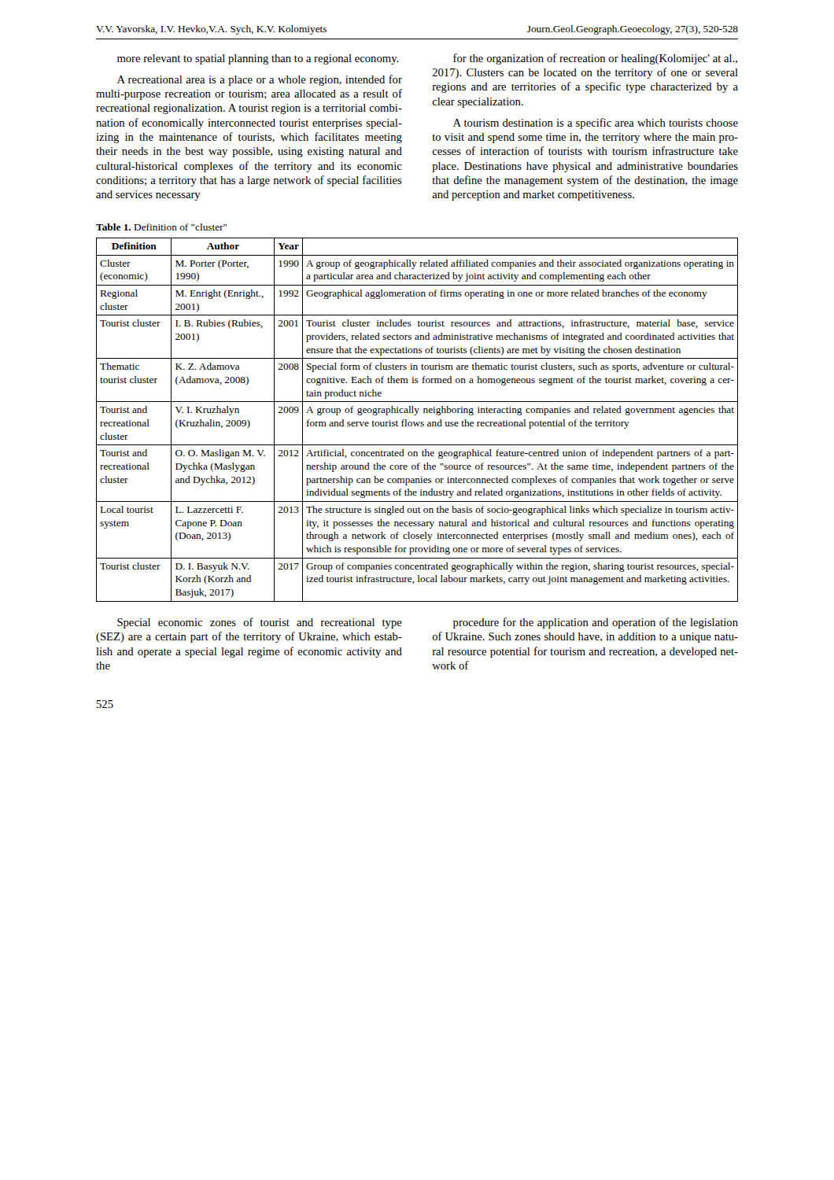V.V. Yavorska, I.V. Hevko,V.A. Sych, K.V. Kolomiyets Journ.Geol.Geograph.Geoecology, 27(3), 520-528
more relevant to spatial planning than to a regional economy.
A recreational area is a place or a whole region, intended for multi-purpose recreation or tourism; area allocated as a result of recreational regionalization. A tourist region is a territorial combination of economically interconnected tourist enterprises specializing in the maintenance of tourists, which facilitates meeting their needs in the best way possible, using existing natural and cultural-historical complexes of the territory and its economic conditions; a territory that has a large network of special facilities and services necessary
for the organization of recreation or healing(Kolomijec' at al., 2017). Clusters can be located on the territory of one or several regions and are territories of a specific type characterized by a clear specialization.
A tourism destination is a specific area which tourists choose to visit and spend some time in, the territory where the main processes of interaction of tourists with tourism infrastructure take place. Destinations have physical and administrative boundaries that define the management system of the destination, the image and perception and market competitiveness.
Table 1. Definition of "cluster"
| Definition | Author | Year | |
| --- | --- | --- | --- |
| Cluster (economic) | M. Porter (Porter, 1990) | 1990 | A group of geographically related affiliated companies and their associated organizations operating in a particular area and characterized by joint activity and complementing each other |
| Regional cluster | M. Enright (Enright., 2001) | 1992 | Geographical agglomeration of firms operating in one or more related branches of the economy |
| Tourist cluster | I. B. Rubies (Rubies, 2001) | 2001 | Tourist cluster includes tourist resources and attractions, infrastructure, material base, service providers, related sectors and administrative mechanisms of integrated and coordinated activities that ensure that the expectations of tourists (clients) are met by visiting the chosen destination |
| Thematic tourist cluster | K. Z. Adamova (Adamova, 2008) | 2008 | Special form of clusters in tourism are thematic tourist clusters, such as sports, adventure or cultural-cognitive. Each of them is formed on a homogeneous segment of the tourist market, covering a certain product niche |
| Tourist and recreational cluster | V. I. Kruzhalyn (Kruzhalin, 2009) | 2009 | A group of geographically neighboring interacting companies and related government agencies that form and serve tourist flows and use the recreational potential of the territory |
| Tourist and recreational cluster | O. O. Masligan M. V. Dychka (Maslygan and Dychka, 2012) | 2012 | Artificial, concentrated on the geographical feature-centred union of independent partners of a partnership around the core of the "source of resources". At the same time, independent partners of the partnership can be companies or interconnected complexes of companies that work together or serve individual segments of the industry and related organizations, institutions in other fields of activity. |
| Local tourist system | L. Lazzercetti F. Capone P. Doan (Doan, 2013) | 2013 | The structure is singled out on the basis of socio-geographical links which specialize in tourism activity, it possesses the necessary natural and historical and cultural resources and functions operating through a network of closely interconnected enterprises (mostly small and medium ones), each of which is responsible for providing one or more of several types of services. |
| Tourist cluster | D. I. Basyuk N.V. Korzh (Korzh and Basjuk, 2017) | 2017 | Group of companies concentrated geographically within the region, sharing tourist resources, specialized tourist infrastructure, local labour markets, carry out joint management and marketing activities. |
Special economic zones of tourist and recreational type (SEZ) are a certain part of the territory of Ukraine, which establish and operate a special legal regime of economic activity and the
procedure for the application and operation of the legislation of Ukraine. Such zones should have, in addition to a unique natural resource potential for tourism and recreation, a developed network of
525